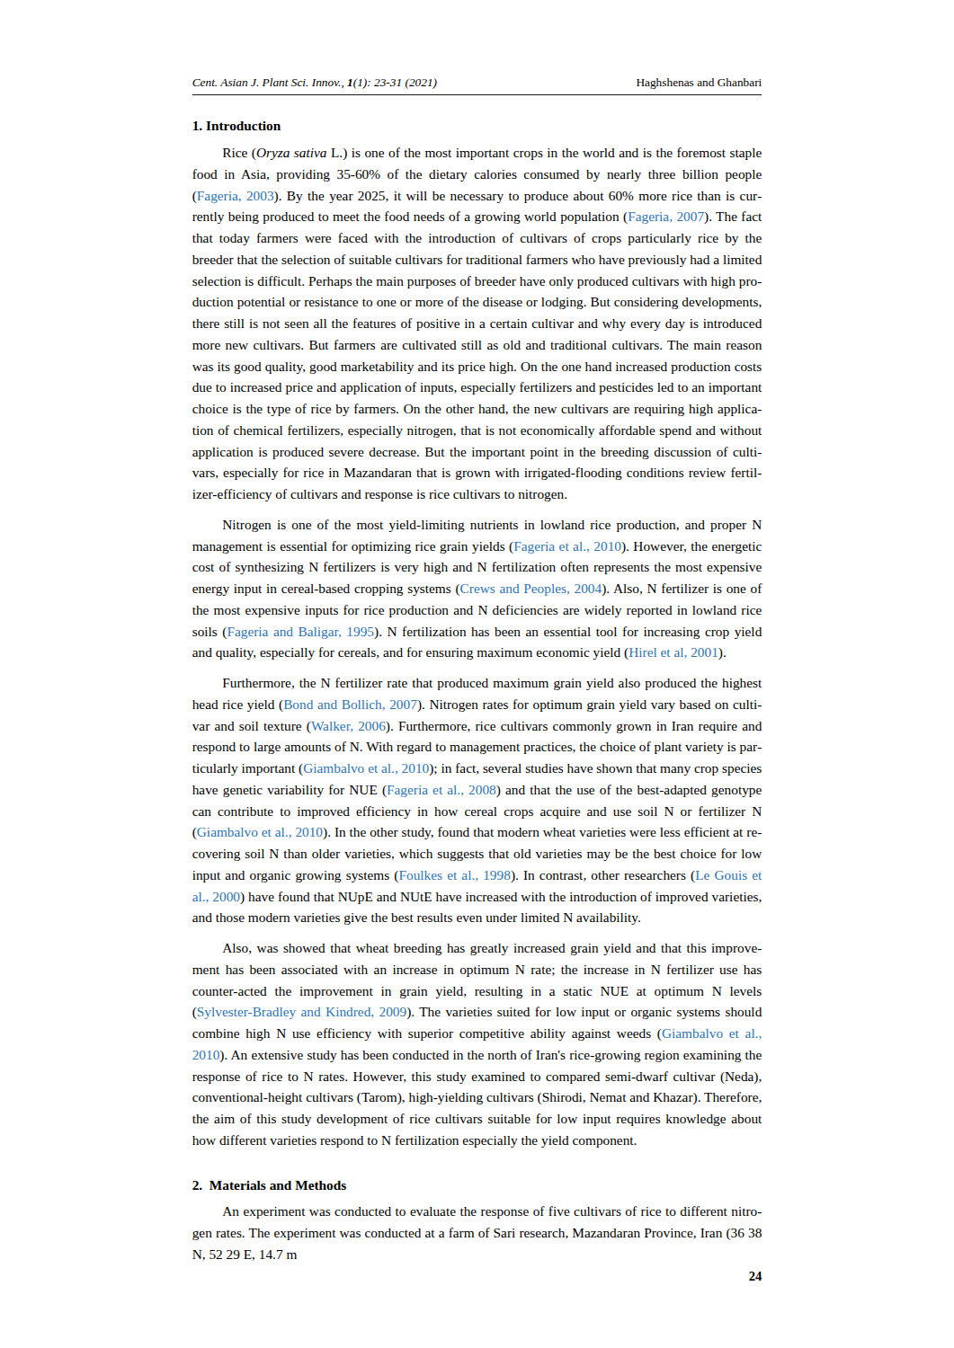Cent. Asian J. Plant Sci. Innov., 1(1): 23-31 (2021) Haghshenas and Ghanbari
1. Introduction
Rice (Oryza sativa L.) is one of the most important crops in the world and is the foremost staple food in Asia, providing 35-60% of the dietary calories consumed by nearly three billion people (Fageria, 2003). By the year 2025, it will be necessary to produce about 60% more rice than is currently being produced to meet the food needs of a growing world population (Fageria, 2007). The fact that today farmers were faced with the introduction of cultivars of crops particularly rice by the breeder that the selection of suitable cultivars for traditional farmers who have previously had a limited selection is difficult. Perhaps the main purposes of breeder have only produced cultivars with high production potential or resistance to one or more of the disease or lodging. But considering developments, there still is not seen all the features of positive in a certain cultivar and why every day is introduced more new cultivars. But farmers are cultivated still as old and traditional cultivars. The main reason was its good quality, good marketability and its price high. On the one hand increased production costs due to increased price and application of inputs, especially fertilizers and pesticides led to an important choice is the type of rice by farmers. On the other hand, the new cultivars are requiring high application of chemical fertilizers, especially nitrogen, that is not economically affordable spend and without application is produced severe decrease. But the important point in the breeding discussion of cultivars, especially for rice in Mazandaran that is grown with irrigated-flooding conditions review fertilizer-efficiency of cultivars and response is rice cultivars to nitrogen.
Nitrogen is one of the most yield-limiting nutrients in lowland rice production, and proper N management is essential for optimizing rice grain yields (Fageria et al., 2010). However, the energetic cost of synthesizing N fertilizers is very high and N fertilization often represents the most expensive energy input in cereal-based cropping systems (Crews and Peoples, 2004). Also, N fertilizer is one of the most expensive inputs for rice production and N deficiencies are widely reported in lowland rice soils (Fageria and Baligar, 1995). N fertilization has been an essential tool for increasing crop yield and quality, especially for cereals, and for ensuring maximum economic yield (Hirel et al, 2001).
Furthermore, the N fertilizer rate that produced maximum grain yield also produced the highest head rice yield (Bond and Bollich, 2007). Nitrogen rates for optimum grain yield vary based on cultivar and soil texture (Walker, 2006). Furthermore, rice cultivars commonly grown in Iran require and respond to large amounts of N. With regard to management practices, the choice of plant variety is particularly important (Giambalvo et al., 2010); in fact, several studies have shown that many crop species have genetic variability for NUE (Fageria et al., 2008) and that the use of the best-adapted genotype can contribute to improved efficiency in how cereal crops acquire and use soil N or fertilizer N (Giambalvo et al., 2010). In the other study, found that modern wheat varieties were less efficient at recovering soil N than older varieties, which suggests that old varieties may be the best choice for low input and organic growing systems (Foulkes et al., 1998). In contrast, other researchers (Le Gouis et al., 2000) have found that NUpE and NUtE have increased with the introduction of improved varieties, and those modern varieties give the best results even under limited N availability.
Also, was showed that wheat breeding has greatly increased grain yield and that this improvement has been associated with an increase in optimum N rate; the increase in N fertilizer use has counter-acted the improvement in grain yield, resulting in a static NUE at optimum N levels (Sylvester-Bradley and Kindred, 2009). The varieties suited for low input or organic systems should combine high N use efficiency with superior competitive ability against weeds (Giambalvo et al., 2010). An extensive study has been conducted in the north of Iran's rice-growing region examining the response of rice to N rates. However, this study examined to compared semi-dwarf cultivar (Neda), conventional-height cultivars (Tarom), high-yielding cultivars (Shirodi, Nemat and Khazar). Therefore, the aim of this study development of rice cultivars suitable for low input requires knowledge about how different varieties respond to N fertilization especially the yield component.
2. Materials and Methods
An experiment was conducted to evaluate the response of five cultivars of rice to different nitrogen rates. The experiment was conducted at a farm of Sari research, Mazandaran Province, Iran (36 38 N, 52 29 E, 14.7 m
24